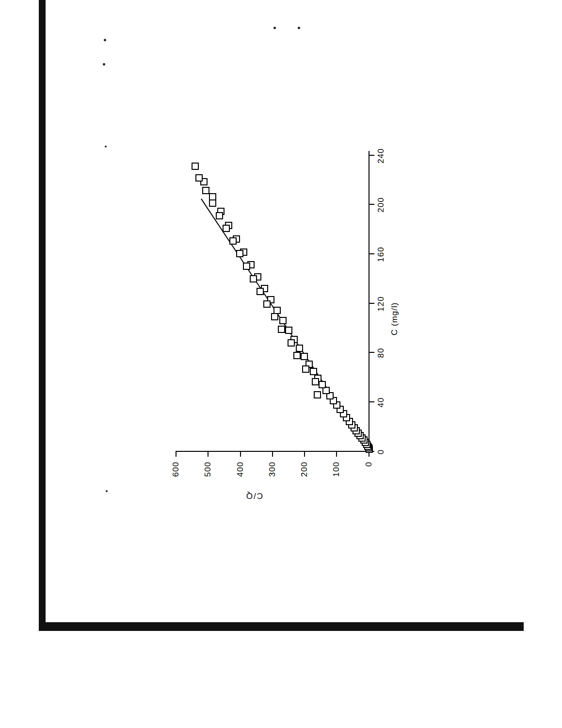0
100
200
300
400
500
600
0
40
80
120
160
200
240
C (mg/l)
C/Q
Linearized isotherm plot: C/Q on the vertical axis (0 to 600) versus C in mg/l on the horizontal axis (0 to 240). Open square symbols show measured data; a straight line is fitted through them.